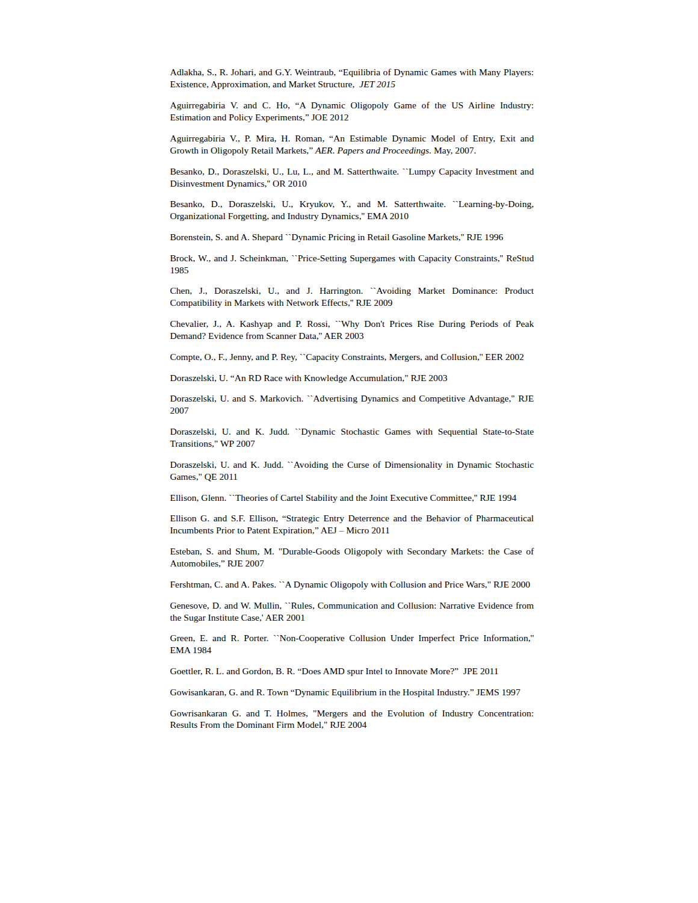Adlakha, S., R. Johari, and G.Y. Weintraub, “Equilibria of Dynamic Games with Many Players: Existence, Approximation, and Market Structure, JET 2015
Aguirregabiria V. and C. Ho, “A Dynamic Oligopoly Game of the US Airline Industry: Estimation and Policy Experiments,” JOE 2012
Aguirregabiria V., P. Mira, H. Roman, “An Estimable Dynamic Model of Entry, Exit and Growth in Oligopoly Retail Markets,” AER. Papers and Proceedings. May, 2007.
Besanko, D., Doraszelski, U., Lu, L., and M. Satterthwaite. ``Lumpy Capacity Investment and Disinvestment Dynamics,'' OR 2010
Besanko, D., Doraszelski, U., Kryukov, Y., and M. Satterthwaite. ``Learning-by-Doing, Organizational Forgetting, and Industry Dynamics,'' EMA 2010
Borenstein, S. and A. Shepard ``Dynamic Pricing in Retail Gasoline Markets,'' RJE 1996
Brock, W., and J. Scheinkman, ``Price-Setting Supergames with Capacity Constraints,'' ReStud 1985
Chen, J., Doraszelski, U., and J. Harrington. ``Avoiding Market Dominance: Product Compatibility in Markets with Network Effects,'' RJE 2009
Chevalier, J., A. Kashyap and P. Rossi, ``Why Don't Prices Rise During Periods of Peak Demand? Evidence from Scanner Data,'' AER 2003
Compte, O., F., Jenny, and P. Rey, ``Capacity Constraints, Mergers, and Collusion,'' EER 2002
Doraszelski, U. “An RD Race with Knowledge Accumulation," RJE 2003
Doraszelski, U. and S. Markovich. ``Advertising Dynamics and Competitive Advantage," RJE 2007
Doraszelski, U. and K. Judd. ``Dynamic Stochastic Games with Sequential State-to-State Transitions," WP 2007
Doraszelski, U. and K. Judd. ``Avoiding the Curse of Dimensionality in Dynamic Stochastic Games," QE 2011
Ellison, Glenn. ``Theories of Cartel Stability and the Joint Executive Committee,'' RJE 1994
Ellison G. and S.F. Ellison, “Strategic Entry Deterrence and the Behavior of Pharmaceutical Incumbents Prior to Patent Expiration,” AEJ – Micro 2011
Esteban, S. and Shum, M. "Durable-Goods Oligopoly with Secondary Markets: the Case of Automobiles,” RJE 2007
Fershtman, C. and A. Pakes. ``A Dynamic Oligopoly with Collusion and Price Wars," RJE 2000
Genesove, D. and W. Mullin, ``Rules, Communication and Collusion: Narrative Evidence from the Sugar Institute Case,' AER 2001
Green, E. and R. Porter. ``Non-Cooperative Collusion Under Imperfect Price Information,'' EMA 1984
Goettler, R. L. and Gordon, B. R. “Does AMD spur Intel to Innovate More?” JPE 2011
Gowisankaran, G. and R. Town “Dynamic Equilibrium in the Hospital Industry.” JEMS 1997
Gowrisankaran G. and T. Holmes, "Mergers and the Evolution of Industry Concentration: Results From the Dominant Firm Model," RJE 2004